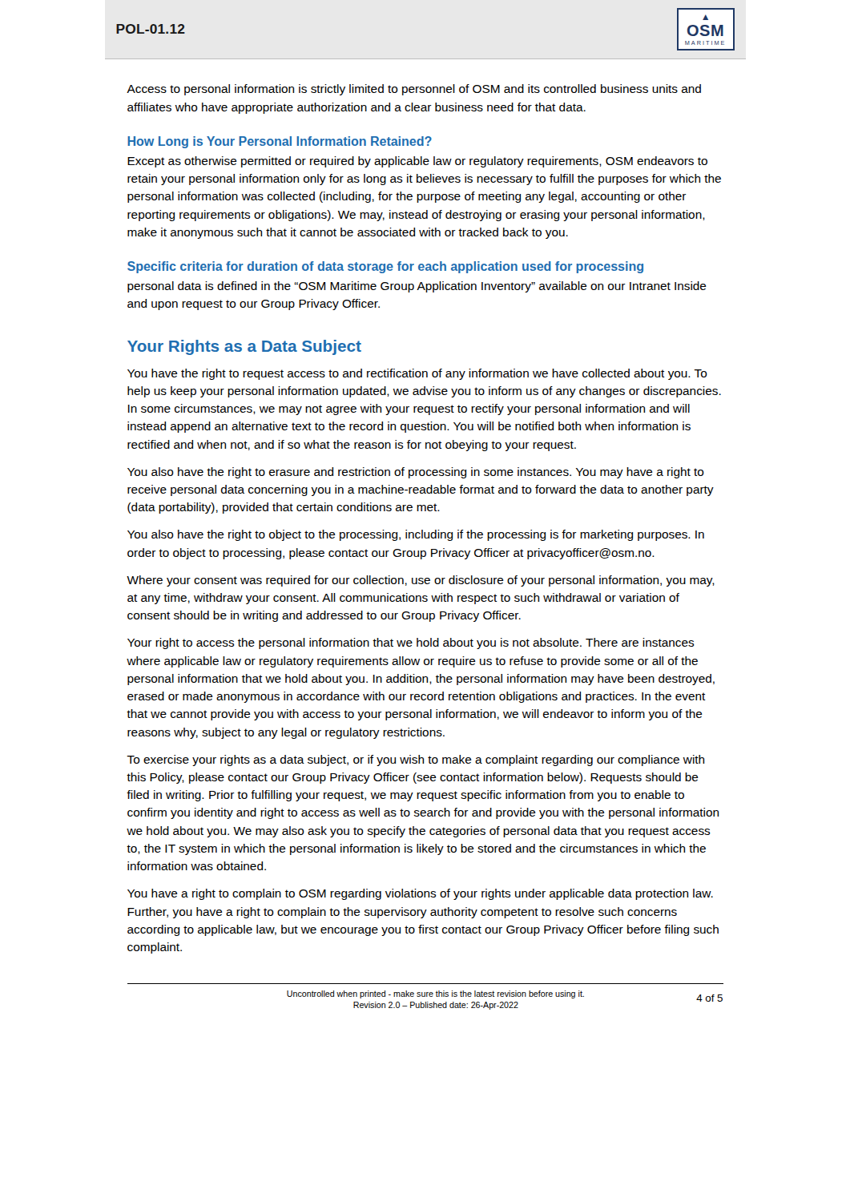POL-01.12 ▲ OSM MARITIME
Access to personal information is strictly limited to personnel of OSM and its controlled business units and affiliates who have appropriate authorization and a clear business need for that data.
How Long is Your Personal Information Retained?
Except as otherwise permitted or required by applicable law or regulatory requirements, OSM endeavors to retain your personal information only for as long as it believes is necessary to fulfill the purposes for which the personal information was collected (including, for the purpose of meeting any legal, accounting or other reporting requirements or obligations). We may, instead of destroying or erasing your personal information, make it anonymous such that it cannot be associated with or tracked back to you.
Specific criteria for duration of data storage for each application used for processing
personal data is defined in the “OSM Maritime Group Application Inventory” available on our Intranet Inside and upon request to our Group Privacy Officer.
Your Rights as a Data Subject
You have the right to request access to and rectification of any information we have collected about you. To help us keep your personal information updated, we advise you to inform us of any changes or discrepancies. In some circumstances, we may not agree with your request to rectify your personal information and will instead append an alternative text to the record in question. You will be notified both when information is rectified and when not, and if so what the reason is for not obeying to your request.
You also have the right to erasure and restriction of processing in some instances. You may have a right to receive personal data concerning you in a machine-readable format and to forward the data to another party (data portability), provided that certain conditions are met.
You also have the right to object to the processing, including if the processing is for marketing purposes. In order to object to processing, please contact our Group Privacy Officer at privacyofficer@osm.no.
Where your consent was required for our collection, use or disclosure of your personal information, you may, at any time, withdraw your consent. All communications with respect to such withdrawal or variation of consent should be in writing and addressed to our Group Privacy Officer.
Your right to access the personal information that we hold about you is not absolute. There are instances where applicable law or regulatory requirements allow or require us to refuse to provide some or all of the personal information that we hold about you. In addition, the personal information may have been destroyed, erased or made anonymous in accordance with our record retention obligations and practices. In the event that we cannot provide you with access to your personal information, we will endeavor to inform you of the reasons why, subject to any legal or regulatory restrictions.
To exercise your rights as a data subject, or if you wish to make a complaint regarding our compliance with this Policy, please contact our Group Privacy Officer (see contact information below). Requests should be filed in writing. Prior to fulfilling your request, we may request specific information from you to enable to confirm you identity and right to access as well as to search for and provide you with the personal information we hold about you. We may also ask you to specify the categories of personal data that you request access to, the IT system in which the personal information is likely to be stored and the circumstances in which the information was obtained.
You have a right to complain to OSM regarding violations of your rights under applicable data protection law. Further, you have a right to complain to the supervisory authority competent to resolve such concerns according to applicable law, but we encourage you to first contact our Group Privacy Officer before filing such complaint.
Uncontrolled when printed - make sure this is the latest revision before using it.
Revision 2.0 – Published date: 26-Apr-2022 4 of 5